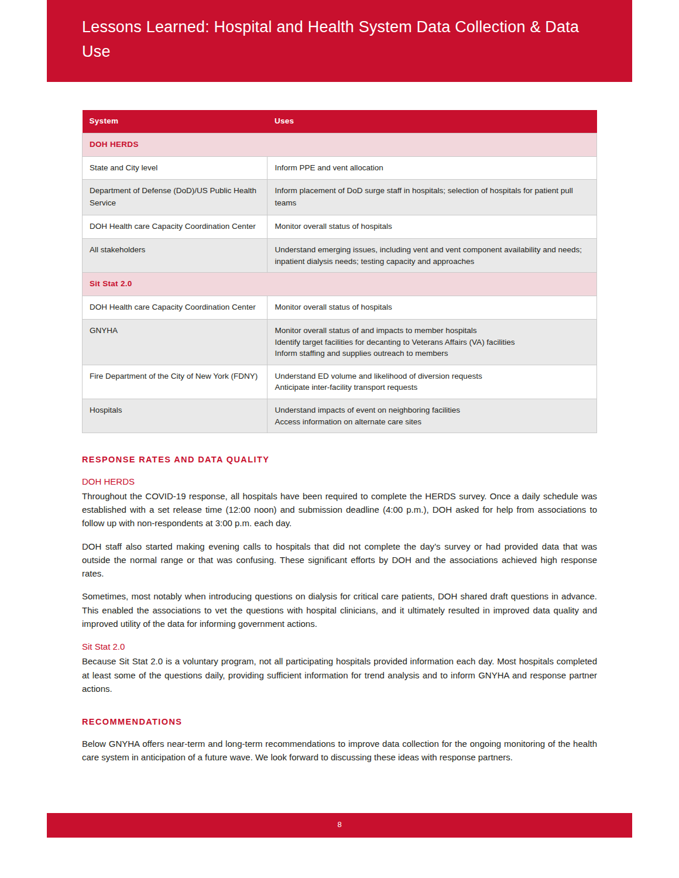Lessons Learned: Hospital and Health System Data Collection & Data Use
| System | Uses |
| --- | --- |
| DOH HERDS |
| State and City level | Inform PPE and vent allocation |
| Department of Defense (DoD)/US Public Health Service | Inform placement of DoD surge staff in hospitals; selection of hospitals for patient pull teams |
| DOH Health care Capacity Coordination Center | Monitor overall status of hospitals |
| All stakeholders | Understand emerging issues, including vent and vent component availability and needs; inpatient dialysis needs; testing capacity and approaches |
| Sit Stat 2.0 |
| DOH Health care Capacity Coordination Center | Monitor overall status of hospitals |
| GNYHA | Monitor overall status of and impacts to member hospitals Identify target facilities for decanting to Veterans Affairs (VA) facilities Inform staffing and supplies outreach to members |
| Fire Department of the City of New York (FDNY) | Understand ED volume and likelihood of diversion requests Anticipate inter-facility transport requests |
| Hospitals | Understand impacts of event on neighboring facilities Access information on alternate care sites |
Response Rates and Data Quality
DOH HERDS
Throughout the COVID-19 response, all hospitals have been required to complete the HERDS survey. Once a daily schedule was established with a set release time (12:00 noon) and submission deadline (4:00 p.m.), DOH asked for help from associations to follow up with non-respondents at 3:00 p.m. each day.
DOH staff also started making evening calls to hospitals that did not complete the day’s survey or had provided data that was outside the normal range or that was confusing. These significant efforts by DOH and the associations achieved high response rates.
Sometimes, most notably when introducing questions on dialysis for critical care patients, DOH shared draft questions in advance. This enabled the associations to vet the questions with hospital clinicians, and it ultimately resulted in improved data quality and improved utility of the data for informing government actions.
Sit Stat 2.0
Because Sit Stat 2.0 is a voluntary program, not all participating hospitals provided information each day. Most hospitals completed at least some of the questions daily, providing sufficient information for trend analysis and to inform GNYHA and response partner actions.
Recommendations
Below GNYHA offers near-term and long-term recommendations to improve data collection for the ongoing monitoring of the health care system in anticipation of a future wave. We look forward to discussing these ideas with response partners.
8